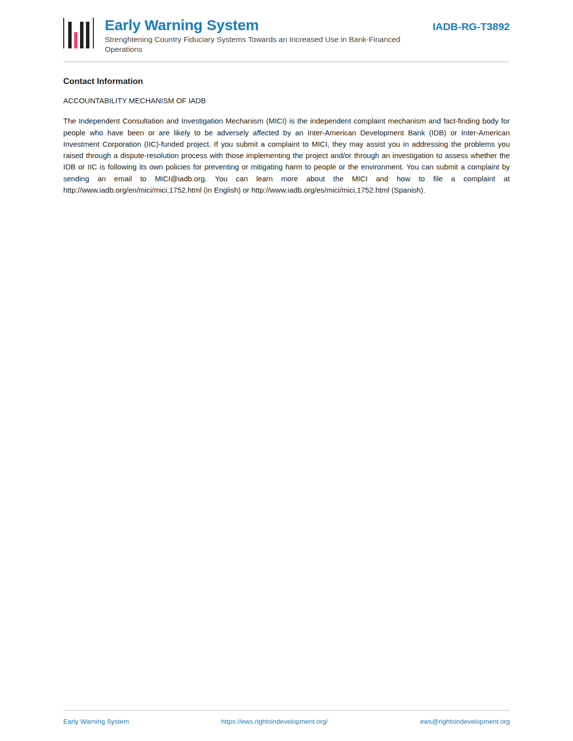Early Warning System
Strenghtening Country Fiduciary Systems Towards an Increased Use in Bank-Financed Operations
IADB-RG-T3892
Contact Information
ACCOUNTABILITY MECHANISM OF IADB
The Independent Consultation and Investigation Mechanism (MICI) is the independent complaint mechanism and fact-finding body for people who have been or are likely to be adversely affected by an Inter-American Development Bank (IDB) or Inter-American Investment Corporation (IIC)-funded project. If you submit a complaint to MICI, they may assist you in addressing the problems you raised through a dispute-resolution process with those implementing the project and/or through an investigation to assess whether the IDB or IIC is following its own policies for preventing or mitigating harm to people or the environment. You can submit a complaint by sending an email to MICI@iadb.org. You can learn more about the MICI and how to file a complaint at http://www.iadb.org/en/mici/mici,1752.html (in English) or http://www.iadb.org/es/mici/mici,1752.html (Spanish).
Early Warning System
https://ews.rightsindevelopment.org/
ews@rightsindevelopment.org